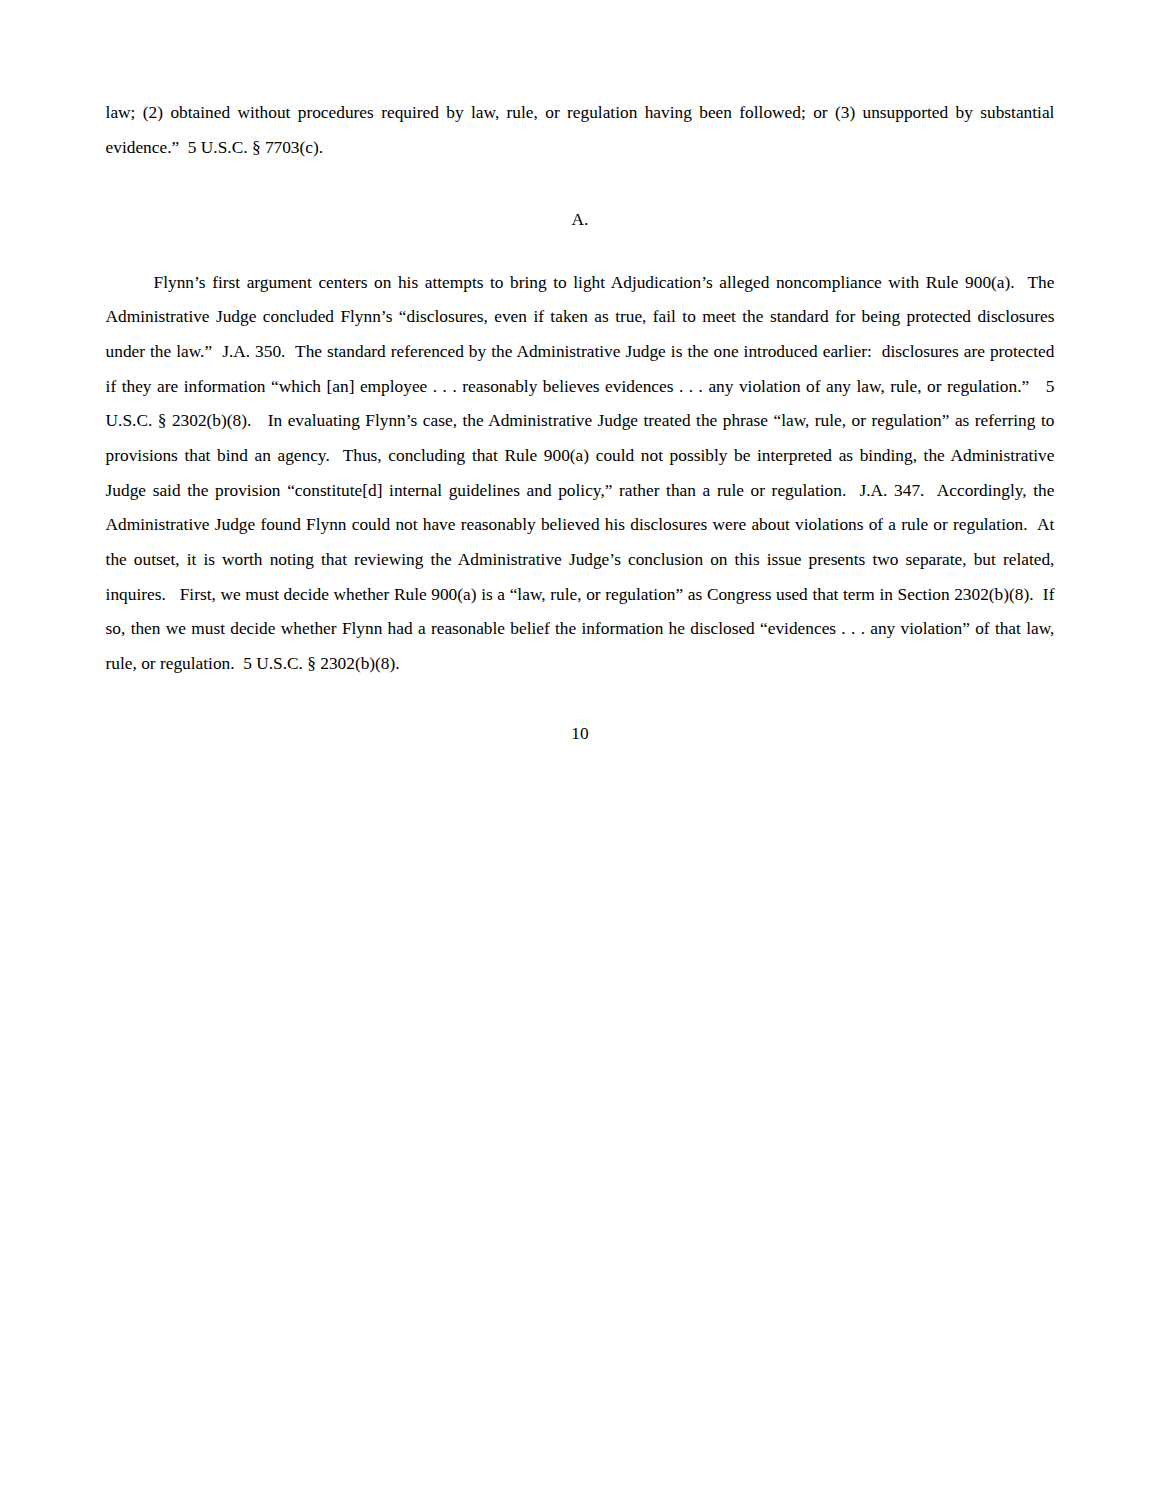law; (2) obtained without procedures required by law, rule, or regulation having been followed; or (3) unsupported by substantial evidence.” 5 U.S.C. § 7703(c).
A.
Flynn’s first argument centers on his attempts to bring to light Adjudication’s alleged noncompliance with Rule 900(a). The Administrative Judge concluded Flynn’s “disclosures, even if taken as true, fail to meet the standard for being protected disclosures under the law.” J.A. 350. The standard referenced by the Administrative Judge is the one introduced earlier: disclosures are protected if they are information “which [an] employee . . . reasonably believes evidences . . . any violation of any law, rule, or regulation.” 5 U.S.C. § 2302(b)(8). In evaluating Flynn’s case, the Administrative Judge treated the phrase “law, rule, or regulation” as referring to provisions that bind an agency. Thus, concluding that Rule 900(a) could not possibly be interpreted as binding, the Administrative Judge said the provision “constitute[d] internal guidelines and policy,” rather than a rule or regulation. J.A. 347. Accordingly, the Administrative Judge found Flynn could not have reasonably believed his disclosures were about violations of a rule or regulation. At the outset, it is worth noting that reviewing the Administrative Judge’s conclusion on this issue presents two separate, but related, inquires. First, we must decide whether Rule 900(a) is a “law, rule, or regulation” as Congress used that term in Section 2302(b)(8). If so, then we must decide whether Flynn had a reasonable belief the information he disclosed “evidences . . . any violation” of that law, rule, or regulation. 5 U.S.C. § 2302(b)(8).
10